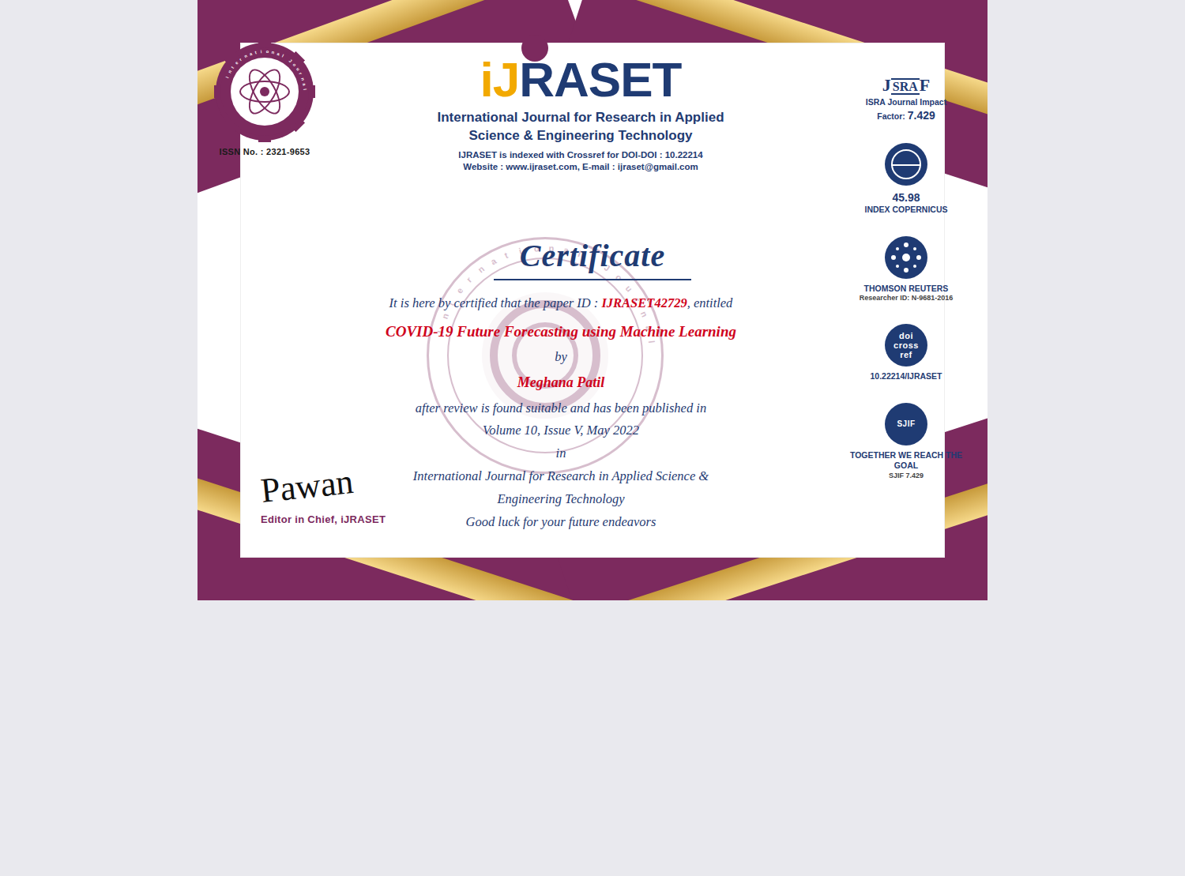I n t e r n a t i o n a l J o u r n a l
ISSN No. : 2321-9653
iJRASET
International Journal for Research in Applied
Science & Engineering Technology
IJRASET is indexed with Crossref for DOI-DOI : 10.22214
Website : www.ijraset.com, E-mail : ijraset@gmail.com
Certificate
I n t e r n a t i o n a l J o u r n a l
It is here by certified that the paper ID : IJRASET42729, entitled COVID-19 Future Forecasting using Machine Learning by Meghana Patil after review is found suitable and has been published in
Volume 10, Issue V, May 2022
in
International Journal for Research in Applied Science &
Engineering Technology
Good luck for your future endeavors
JSRAF
ISRA Journal Impact
Factor: 7.429
45.98
INDEX COPERNICUS
THOMSON REUTERSResearcher ID: N-9681-2016
doi
cross
ref
10.22214/IJRASET
SJIF
TOGETHER WE REACH THE GOALSJIF 7.429
Pawan
Editor in Chief, iJRASET